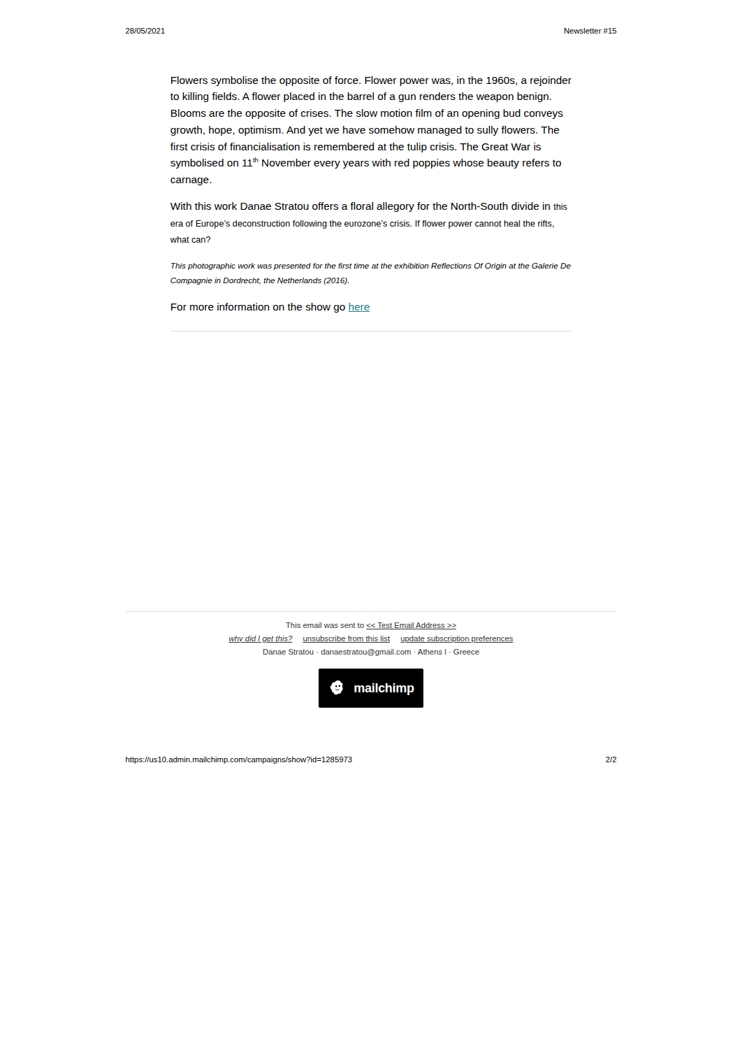28/05/2021 Newsletter #15
Flowers symbolise the opposite of force. Flower power was, in the 1960s, a rejoinder to killing fields. A flower placed in the barrel of a gun renders the weapon benign. Blooms are the opposite of crises. The slow motion film of an opening bud conveys growth, hope, optimism. And yet we have somehow managed to sully flowers. The first crisis of financialisation is remembered at the tulip crisis. The Great War is symbolised on 11th November every years with red poppies whose beauty refers to carnage.
With this work Danae Stratou offers a floral allegory for the North-South divide in this era of Europe’s deconstruction following the eurozone’s crisis. If flower power cannot heal the rifts, what can?
This photographic work was presented for the first time at the exhibition Reflections Of Origin at the Galerie De Compagnie in Dordrecht, the Netherlands (2016).
For more information on the show go here
This email was sent to << Test Email Address >>
why did I get this? unsubscribe from this list update subscription preferences
Danae Stratou · danaestratou@gmail.com · Athens l · Greece
mailchimp
https://us10.admin.mailchimp.com/campaigns/show?id=1285973 2/2